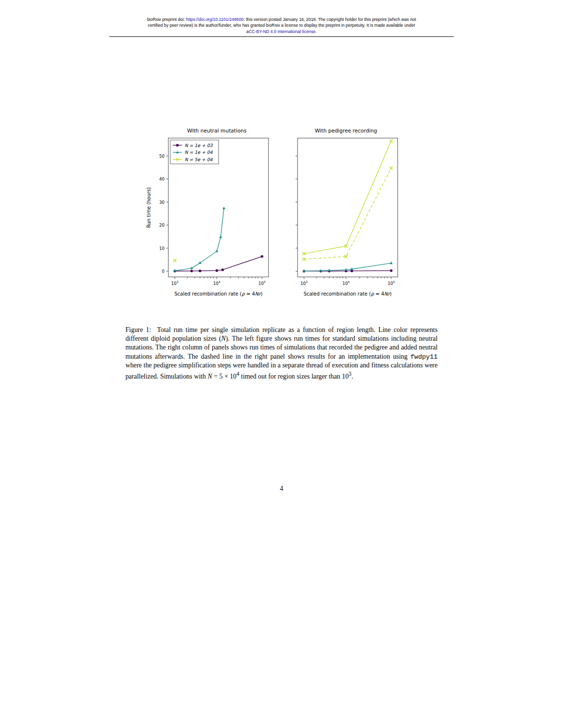bioRxiv preprint doi: https://doi.org/10.1101/248500; this version posted January 16, 2018. The copyright holder for this preprint (which was not
certified by peer review) is the author/funder, who has granted bioRxiv a license to display the preprint in perpetuity. It is made available under
aCC-BY-ND 4.0 International license.
Total run time per single simulation replicate as a function of region length With neutral mutations Run time (hours) Scaled recombination rate (ρ = 4Nr) 0 10 20 30 40 50 103 104 105 N = 1e + 03 N = 1e + 04 N = 5e + 04 With pedigree recording Scaled recombination rate (ρ = 4Nr) 103 104 105
Figure 1: Total run time per single simulation replicate as a function of region length. Line color represents different diploid population sizes (N). The left figure shows run times for standard simulations including neutral mutations. The right column of panels shows run times of simulations that recorded the pedigree and added neutral mutations afterwards. The dashed line in the right panel shows results for an implementation using fwdpy11 where the pedigree simplification steps were handled in a separate thread of execution and fitness calculations were parallelized. Simulations with N = 5 × 104 timed out for region sizes larger than 103.
4